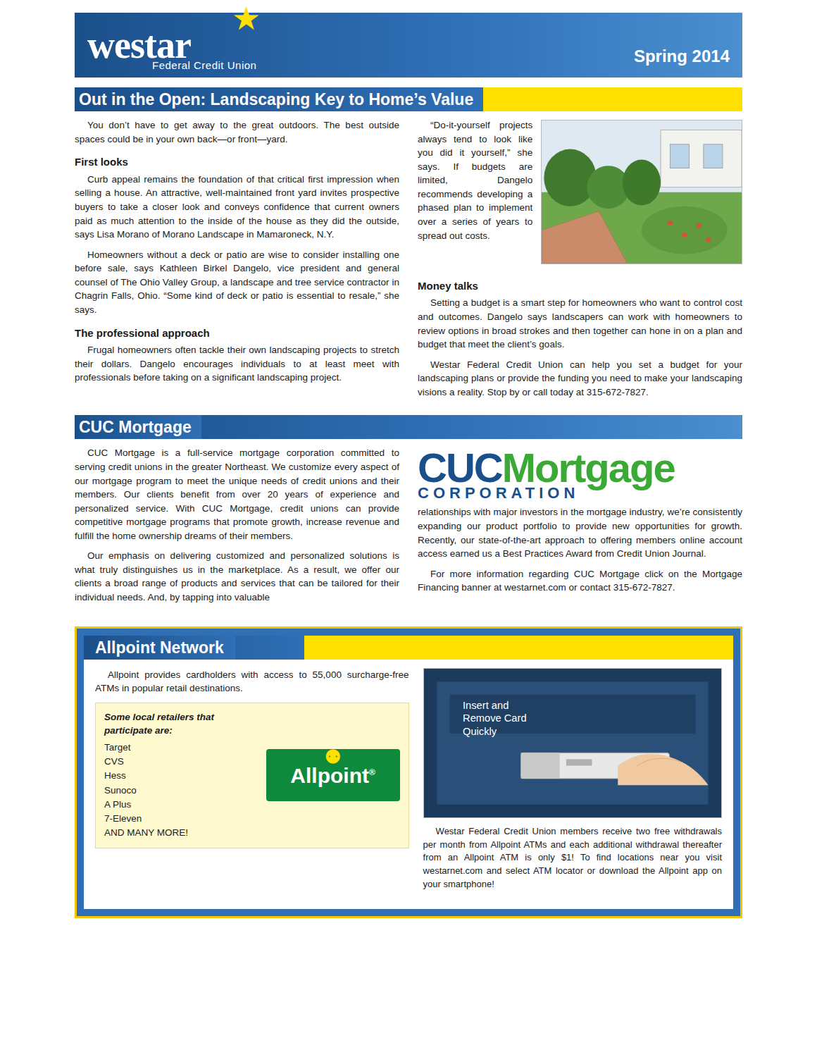★
westar
Federal Credit Union
Spring 2014
Out in the Open: Landscaping Key to Home’s Value
You don’t have to get away to the great outdoors. The best outside spaces could be in your own back—or front—yard.
First looks
Curb appeal remains the foundation of that critical first impression when selling a house. An attractive, well-maintained front yard invites prospective buyers to take a closer look and conveys confidence that current owners paid as much attention to the inside of the house as they did the outside, says Lisa Morano of Morano Landscape in Mamaroneck, N.Y.
Homeowners without a deck or patio are wise to consider installing one before sale, says Kathleen Birkel Dangelo, vice president and general counsel of The Ohio Valley Group, a landscape and tree service contractor in Chagrin Falls, Ohio. “Some kind of deck or patio is essential to resale,” she says.
The professional approach
Frugal homeowners often tackle their own landscaping projects to stretch their dollars. Dangelo encourages individuals to at least meet with professionals before taking on a significant landscaping project.
“Do-it-yourself projects always tend to look like you did it yourself,” she says. If budgets are limited, Dangelo recommends developing a phased plan to implement over a series of years to spread out costs.
Money talks
Setting a budget is a smart step for homeowners who want to control cost and outcomes. Dangelo says landscapers can work with homeowners to review options in broad strokes and then together can hone in on a plan and budget that meet the client’s goals.
Westar Federal Credit Union can help you set a budget for your landscaping plans or provide the funding you need to make your landscaping visions a reality. Stop by or call today at 315-672-7827.
CUC Mortgage
CUC Mortgage is a full-service mortgage corporation committed to serving credit unions in the greater Northeast. We customize every aspect of our mortgage program to meet the unique needs of credit unions and their members. Our clients benefit from over 20 years of experience and personalized service. With CUC Mortgage, credit unions can provide competitive mortgage programs that promote growth, increase revenue and fulfill the home ownership dreams of their members.
Our emphasis on delivering customized and personalized solutions is what truly distinguishes us in the marketplace. As a result, we offer our clients a broad range of products and services that can be tailored for their individual needs. And, by tapping into valuable
CUC Mortgage
CORPORATION
relationships with major investors in the mortgage industry, we’re consistently expanding our product portfolio to provide new opportunities for growth. Recently, our state-of-the-art approach to offering members online account access earned us a Best Practices Award from Credit Union Journal.
For more information regarding CUC Mortgage click on the Mortgage Financing banner at westarnet.com or contact 315-672-7827.
Allpoint Network
Allpoint provides cardholders with access to 55,000 surcharge-free ATMs in popular retail destinations.
Some local retailers that participate are:
Target
CVS
Hess
Sunoco
A Plus
7-Eleven
AND MANY MORE!
⚉ Allpoint®
Westar Federal Credit Union members receive two free withdrawals per month from Allpoint ATMs and each additional withdrawal thereafter from an Allpoint ATM is only $1! To find locations near you visit westarnet.com and select ATM locator or download the Allpoint app on your smartphone!